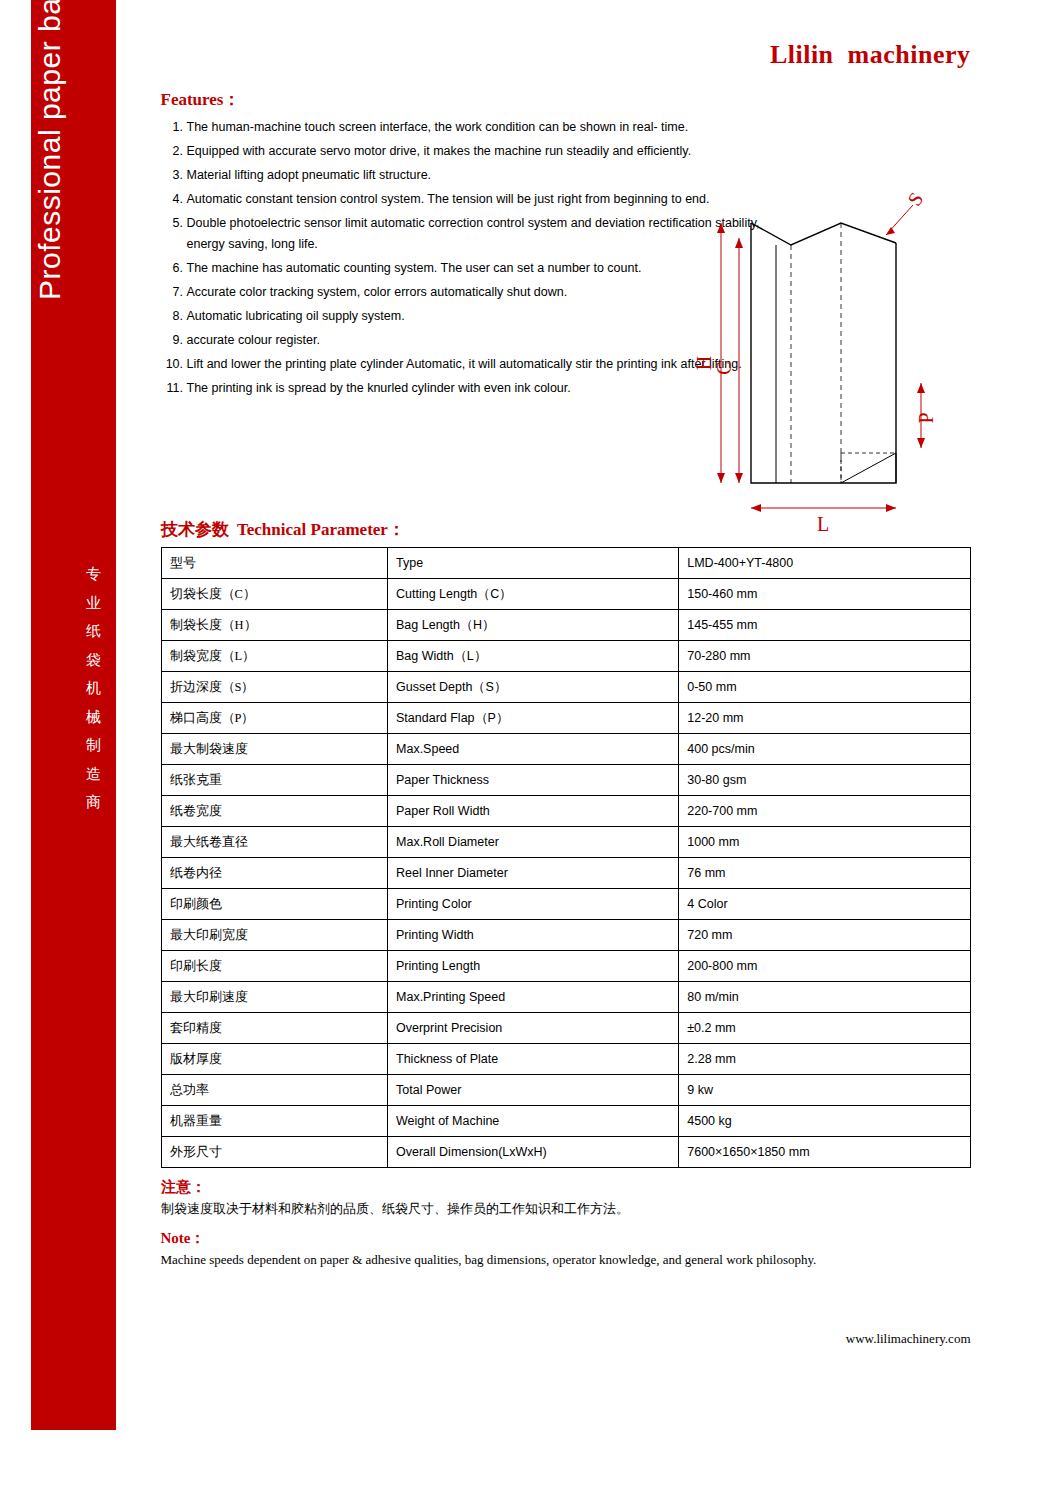Professional paper bag machinery manufacturer
专业纸袋机械制造商
Llilin machinery
Features：
The human-machine touch screen interface, the work condition can be shown in real- time.
Equipped with accurate servo motor drive, it makes the machine run steadily and efficiently.
Material lifting adopt pneumatic lift structure.
Automatic constant tension control system. The tension will be just right from beginning to end.
Double photoelectric sensor limit automatic correction control system and deviation rectification stability, energy saving, long life.
The machine has automatic counting system. The user can set a number to count.
Accurate color tracking system, color errors automatically shut down.
Automatic lubricating oil supply system.
accurate colour register.
Lift and lower the printing plate cylinder Automatic, it will automatically stir the printing ink after lifting.
The printing ink is spread by the knurled cylinder with even ink colour.
H C L S P
技术参数 Technical Parameter：
| 型号 | Type | LMD-400+YT-4800 |
| 切袋长度（C） | Cutting Length（C） | 150-460 mm |
| 制袋长度（H） | Bag Length（H） | 145-455 mm |
| 制袋宽度（L） | Bag Width（L） | 70-280 mm |
| 折边深度（S） | Gusset Depth（S） | 0-50 mm |
| 梯口高度（P） | Standard Flap（P） | 12-20 mm |
| 最大制袋速度 | Max.Speed | 400 pcs/min |
| 纸张克重 | Paper Thickness | 30-80 gsm |
| 纸卷宽度 | Paper Roll Width | 220-700 mm |
| 最大纸卷直径 | Max.Roll Diameter | 1000 mm |
| 纸卷内径 | Reel Inner Diameter | 76 mm |
| 印刷颜色 | Printing Color | 4 Color |
| 最大印刷宽度 | Printing Width | 720 mm |
| 印刷长度 | Printing Length | 200-800 mm |
| 最大印刷速度 | Max.Printing Speed | 80 m/min |
| 套印精度 | Overprint Precision | ±0.2 mm |
| 版材厚度 | Thickness of Plate | 2.28 mm |
| 总功率 | Total Power | 9 kw |
| 机器重量 | Weight of Machine | 4500 kg |
| 外形尺寸 | Overall Dimension(LxWxH) | 7600×1650×1850 mm |
注意：
制袋速度取决于材料和胶粘剂的品质、纸袋尺寸、操作员的工作知识和工作方法。
Note：
Machine speeds dependent on paper & adhesive qualities, bag dimensions, operator knowledge, and general work philosophy.
www.lilimachinery.com